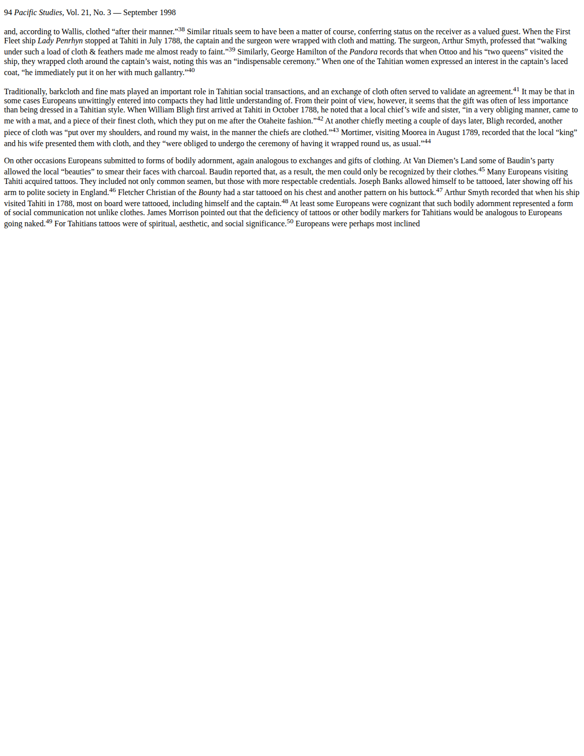94 Pacific Studies, Vol. 21, No. 3 — September 1998
and, according to Wallis, clothed “after their manner.”38 Similar rituals seem to have been a matter of course, conferring status on the receiver as a valued guest. When the First Fleet ship Lady Penrhyn stopped at Tahiti in July 1788, the captain and the surgeon were wrapped with cloth and matting. The surgeon, Arthur Smyth, professed that “walking under such a load of cloth & feathers made me almost ready to faint.”39 Similarly, George Hamilton of the Pandora records that when Ottoo and his “two queens” visited the ship, they wrapped cloth around the captain’s waist, noting this was an “indispensable ceremony.” When one of the Tahitian women expressed an interest in the captain’s laced coat, “he immediately put it on her with much gallantry.”40
Traditionally, barkcloth and fine mats played an important role in Tahitian social transactions, and an exchange of cloth often served to validate an agreement.41 It may be that in some cases Europeans unwittingly entered into compacts they had little understanding of. From their point of view, however, it seems that the gift was often of less importance than being dressed in a Tahitian style. When William Bligh first arrived at Tahiti in October 1788, he noted that a local chief’s wife and sister, “in a very obliging manner, came to me with a mat, and a piece of their finest cloth, which they put on me after the Otaheite fashion.”42 At another chiefly meeting a couple of days later, Bligh recorded, another piece of cloth was “put over my shoulders, and round my waist, in the manner the chiefs are clothed.”43 Mortimer, visiting Moorea in August 1789, recorded that the local “king” and his wife presented them with cloth, and they “were obliged to undergo the ceremony of having it wrapped round us, as usual.”44
On other occasions Europeans submitted to forms of bodily adornment, again analogous to exchanges and gifts of clothing. At Van Diemen’s Land some of Baudin’s party allowed the local “beauties” to smear their faces with charcoal. Baudin reported that, as a result, the men could only be recognized by their clothes.45 Many Europeans visiting Tahiti acquired tattoos. They included not only common seamen, but those with more respectable credentials. Joseph Banks allowed himself to be tattooed, later showing off his arm to polite society in England.46 Fletcher Christian of the Bounty had a star tattooed on his chest and another pattern on his buttock.47 Arthur Smyth recorded that when his ship visited Tahiti in 1788, most on board were tattooed, including himself and the captain.48 At least some Europeans were cognizant that such bodily adornment represented a form of social communication not unlike clothes. James Morrison pointed out that the deficiency of tattoos or other bodily markers for Tahitians would be analogous to Europeans going naked.49 For Tahitians tattoos were of spiritual, aesthetic, and social significance.50 Europeans were perhaps most inclined